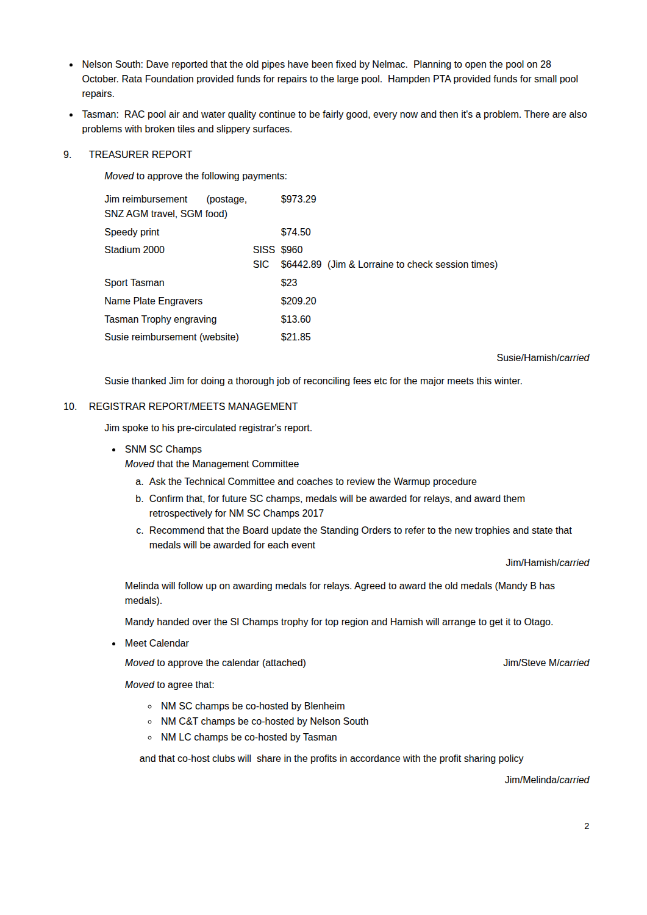Nelson South: Dave reported that the old pipes have been fixed by Nelmac. Planning to open the pool on 28 October. Rata Foundation provided funds for repairs to the large pool. Hampden PTA provided funds for small pool repairs.
Tasman: RAC pool air and water quality continue to be fairly good, every now and then it's a problem. There are also problems with broken tiles and slippery surfaces.
Treasurer Report
Moved to approve the following payments:
| Jim reimbursement (postage, SNZ AGM travel, SGM food) | | $973.29 | |
| Speedy print | | $74.50 | |
| Stadium 2000 | SISS SIC | $960 $6442.89 | (Jim & Lorraine to check session times) |
| Sport Tasman | | $23 | |
| Name Plate Engravers | | $209.20 | |
| Tasman Trophy engraving | | $13.60 | |
| Susie reimbursement (website) | | $21.85 | |
Susie/Hamish/carried
Susie thanked Jim for doing a thorough job of reconciling fees etc for the major meets this winter.
Registrar Report/Meets Management
Jim spoke to his pre-circulated registrar's report.
SNM SC Champs
Moved that the Management Committee
Ask the Technical Committee and coaches to review the Warmup procedure
Confirm that, for future SC champs, medals will be awarded for relays, and award them retrospectively for NM SC Champs 2017
Recommend that the Board update the Standing Orders to refer to the new trophies and state that medals will be awarded for each event
Jim/Hamish/carried
Melinda will follow up on awarding medals for relays. Agreed to award the old medals (Mandy B has medals).
Mandy handed over the SI Champs trophy for top region and Hamish will arrange to get it to Otago.
Meet Calendar
| Moved to approve the calendar (attached) | Jim/Steve M/ carried |
Moved to agree that:
NM SC champs be co-hosted by Blenheim
NM C&T champs be co-hosted by Nelson South
NM LC champs be co-hosted by Tasman
and that co-host clubs will share in the profits in accordance with the profit sharing policy
Jim/Melinda/carried
2